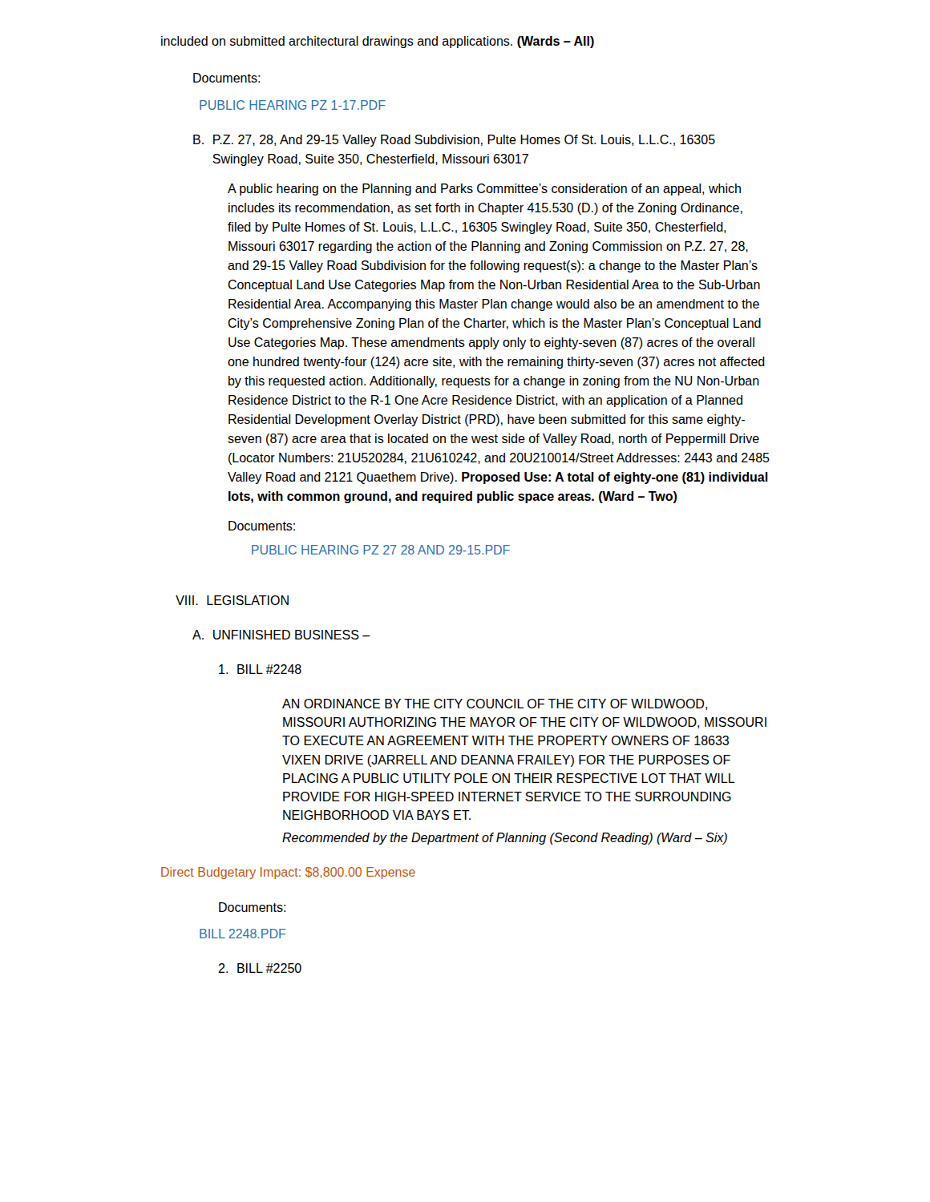included on submitted architectural drawings and applications. (Wards – All)
Documents:
PUBLIC HEARING PZ 1-17.PDF
B.
P.Z. 27, 28, And 29-15 Valley Road Subdivision, Pulte Homes Of St. Louis, L.L.C., 16305 Swingley Road, Suite 350, Chesterfield, Missouri 63017
A public hearing on the Planning and Parks Committee’s consideration of an appeal, which includes its recommendation, as set forth in Chapter 415.530 (D.) of the Zoning Ordinance, filed by Pulte Homes of St. Louis, L.L.C., 16305 Swingley Road, Suite 350, Chesterfield, Missouri 63017 regarding the action of the Planning and Zoning Commission on P.Z. 27, 28, and 29-15 Valley Road Subdivision for the following request(s): a change to the Master Plan’s Conceptual Land Use Categories Map from the Non-Urban Residential Area to the Sub-Urban Residential Area. Accompanying this Master Plan change would also be an amendment to the City’s Comprehensive Zoning Plan of the Charter, which is the Master Plan’s Conceptual Land Use Categories Map. These amendments apply only to eighty-seven (87) acres of the overall one hundred twenty-four (124) acre site, with the remaining thirty-seven (37) acres not affected by this requested action. Additionally, requests for a change in zoning from the NU Non-Urban Residence District to the R-1 One Acre Residence District, with an application of a Planned Residential Development Overlay District (PRD), have been submitted for this same eighty-seven (87) acre area that is located on the west side of Valley Road, north of Peppermill Drive (Locator Numbers: 21U520284, 21U610242, and 20U210014/Street Addresses: 2443 and 2485 Valley Road and 2121 Quaethem Drive). Proposed Use: A total of eighty-one (81) individual lots, with common ground, and required public space areas. (Ward – Two)
Documents:
PUBLIC HEARING PZ 27 28 AND 29-15.PDF
VIII.
LEGISLATION
A.
UNFINISHED BUSINESS –
1.
BILL #2248
AN ORDINANCE BY THE CITY COUNCIL OF THE CITY OF WILDWOOD, MISSOURI AUTHORIZING THE MAYOR OF THE CITY OF WILDWOOD, MISSOURI TO EXECUTE AN AGREEMENT WITH THE PROPERTY OWNERS OF 18633 VIXEN DRIVE (JARRELL AND DEANNA FRAILEY) FOR THE PURPOSES OF PLACING A PUBLIC UTILITY POLE ON THEIR RESPECTIVE LOT THAT WILL PROVIDE FOR HIGH-SPEED INTERNET SERVICE TO THE SURROUNDING NEIGHBORHOOD VIA BAYS ET.
Recommended by the Department of Planning (Second Reading) (Ward – Six)
Direct Budgetary Impact: $8,800.00 Expense
Documents:
BILL 2248.PDF
2.
BILL #2250